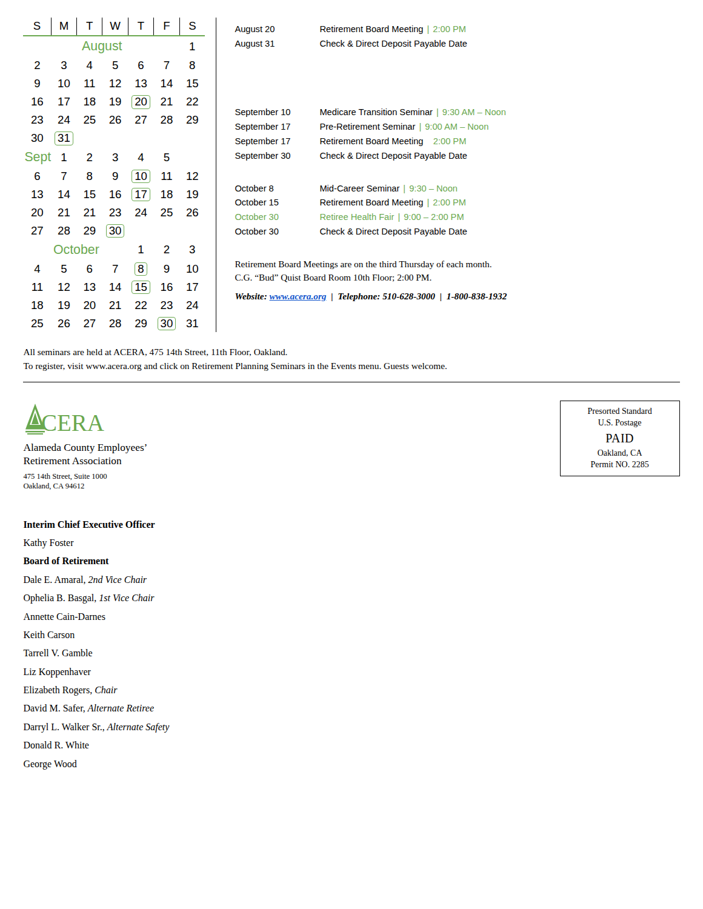| S | M | T | W | T | F | S |
| --- | --- | --- | --- | --- | --- | --- |
| August | 1 |
| 2 | 3 | 4 | 5 | 6 | 7 | 8 |
| 9 | 10 | 11 | 12 | 13 | 14 | 15 |
| 16 | 17 | 18 | 19 | 20 | 21 | 22 |
| 23 | 24 | 25 | 26 | 27 | 28 | 29 |
| 30 | 31 | | | | | |
| Sept | 1 | 2 | 3 | 4 | 5 | |
| 6 | 7 | 8 | 9 | 10 | 11 | 12 |
| 13 | 14 | 15 | 16 | 17 | 18 | 19 |
| 20 | 21 | 21 | 23 | 24 | 25 | 26 |
| 27 | 28 | 29 | 30 | | | |
| October | 1 | 2 | 3 |
| 4 | 5 | 6 | 7 | 8 | 9 | 10 |
| 11 | 12 | 13 | 14 | 15 | 16 | 17 |
| 18 | 19 | 20 | 21 | 22 | 23 | 24 |
| 25 | 26 | 27 | 28 | 29 | 30 | 31 |
| August 20 | Retirement Board Meeting / 2:00 PM |
| August 31 | Check & Direct Deposit Payable Date |
| September 10 | Medicare Transition Seminar / 9:30 AM – Noon |
| September 17 | Pre-Retirement Seminar / 9:00 AM – Noon |
| September 17 | Retirement Board Meeting 2:00 PM |
| September 30 | Check & Direct Deposit Payable Date |
| October 8 | Mid-Career Seminar / 9:30 – Noon |
| October 15 | Retirement Board Meeting / 2:00 PM |
| October 30 | Retiree Health Fair / 9:00 – 2:00 PM |
| October 30 | Check & Direct Deposit Payable Date |
Retirement Board Meetings are on the third Thursday of each month.
C.G. “Bud” Quist Board Room 10th Floor; 2:00 PM.
Website: www.acera.org | Telephone: 510-628-3000 | 1-800-838-1932
All seminars are held at ACERA, 475 14th Street, 11th Floor, Oakland.
To register, visit www.acera.org and click on Retirement Planning Seminars in the Events menu. Guests welcome.
CERA
Alameda County Employees’
Retirement Association
475 14th Street, Suite 1000
Oakland, CA 94612
Presorted Standard
U.S. Postage
PAID
Oakland, CA
Permit NO. 2285
Interim Chief Executive Officer
Kathy Foster
Board of Retirement
Dale E. Amaral, 2nd Vice Chair
Ophelia B. Basgal, 1st Vice Chair
Annette Cain-Darnes
Keith Carson
Tarrell V. Gamble
Liz Koppenhaver
Elizabeth Rogers, Chair
David M. Safer, Alternate Retiree
Darryl L. Walker Sr., Alternate Safety
Donald R. White
George Wood